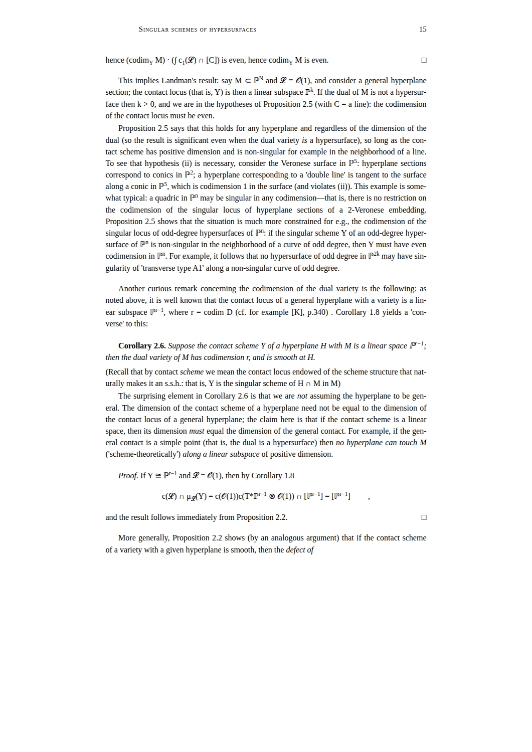Singular schemes of hypersurfaces 15
hence (codimY M) · (∫ c1(𝓛) ∩ [C]) is even, hence codimY M is even. □
This implies Landman's result: say M ⊂ ℙN and 𝓛 = 𝒪(1), and consider a general hyperplane section; the contact locus (that is, Y) is then a linear subspace ℙk. If the dual of M is not a hypersurface then k > 0, and we are in the hypotheses of Proposition 2.5 (with C = a line): the codimension of the contact locus must be even.
Proposition 2.5 says that this holds for any hyperplane and regardless of the dimension of the dual (so the result is significant even when the dual variety is a hypersurface), so long as the contact scheme has positive dimension and is non-singular for example in the neighborhood of a line. To see that hypothesis (ii) is necessary, consider the Veronese surface in ℙ5: hyperplane sections correspond to conics in ℙ2; a hyperplane corresponding to a 'double line' is tangent to the surface along a conic in ℙ5, which is codimension 1 in the surface (and violates (ii)). This example is somewhat typical: a quadric in ℙn may be singular in any codimension—that is, there is no restriction on the codimension of the singular locus of hyperplane sections of a 2-Veronese embedding. Proposition 2.5 shows that the situation is much more constrained for e.g., the codimension of the singular locus of odd-degree hypersurfaces of ℙn: if the singular scheme Y of an odd-degree hypersurface of ℙn is non-singular in the neighborhood of a curve of odd degree, then Y must have even codimension in ℙn. For example, it follows that no hypersurface of odd degree in ℙ2k may have singularity of 'transverse type A1' along a non-singular curve of odd degree.
Another curious remark concerning the codimension of the dual variety is the following: as noted above, it is well known that the contact locus of a general hyperplane with a variety is a linear subspace ℙr−1, where r = codim D (cf. for example [K], p.340) . Corollary 1.8 yields a 'converse' to this:
Corollary 2.6. Suppose the contact scheme Y of a hyperplane H with M is a linear space ℙr−1; then the dual variety of M has codimension r, and is smooth at H.
(Recall that by contact scheme we mean the contact locus endowed of the scheme structure that naturally makes it an s.s.h.: that is, Y is the singular scheme of H ∩ M in M)
The surprising element in Corollary 2.6 is that we are not assuming the hyperplane to be general. The dimension of the contact scheme of a hyperplane need not be equal to the dimension of the contact locus of a general hyperplane; the claim here is that if the contact scheme is a linear space, then its dimension must equal the dimension of the general contact. For example, if the general contact is a simple point (that is, the dual is a hypersurface) then no hyperplane can touch M ('scheme-theoretically') along a linear subspace of positive dimension.
Proof. If Y ≅ ℙr−1 and 𝓛 = 𝒪(1), then by Corollary 1.8
c(𝓛) ∩ μ𝓛(Y) = c(𝒪(1))c(T*ℙr−1 ⊗ 𝒪(1)) ∩ [ℙr−1] = [ℙr−1],
and the result follows immediately from Proposition 2.2. □
More generally, Proposition 2.2 shows (by an analogous argument) that if the contact scheme of a variety with a given hyperplane is smooth, then the defect of